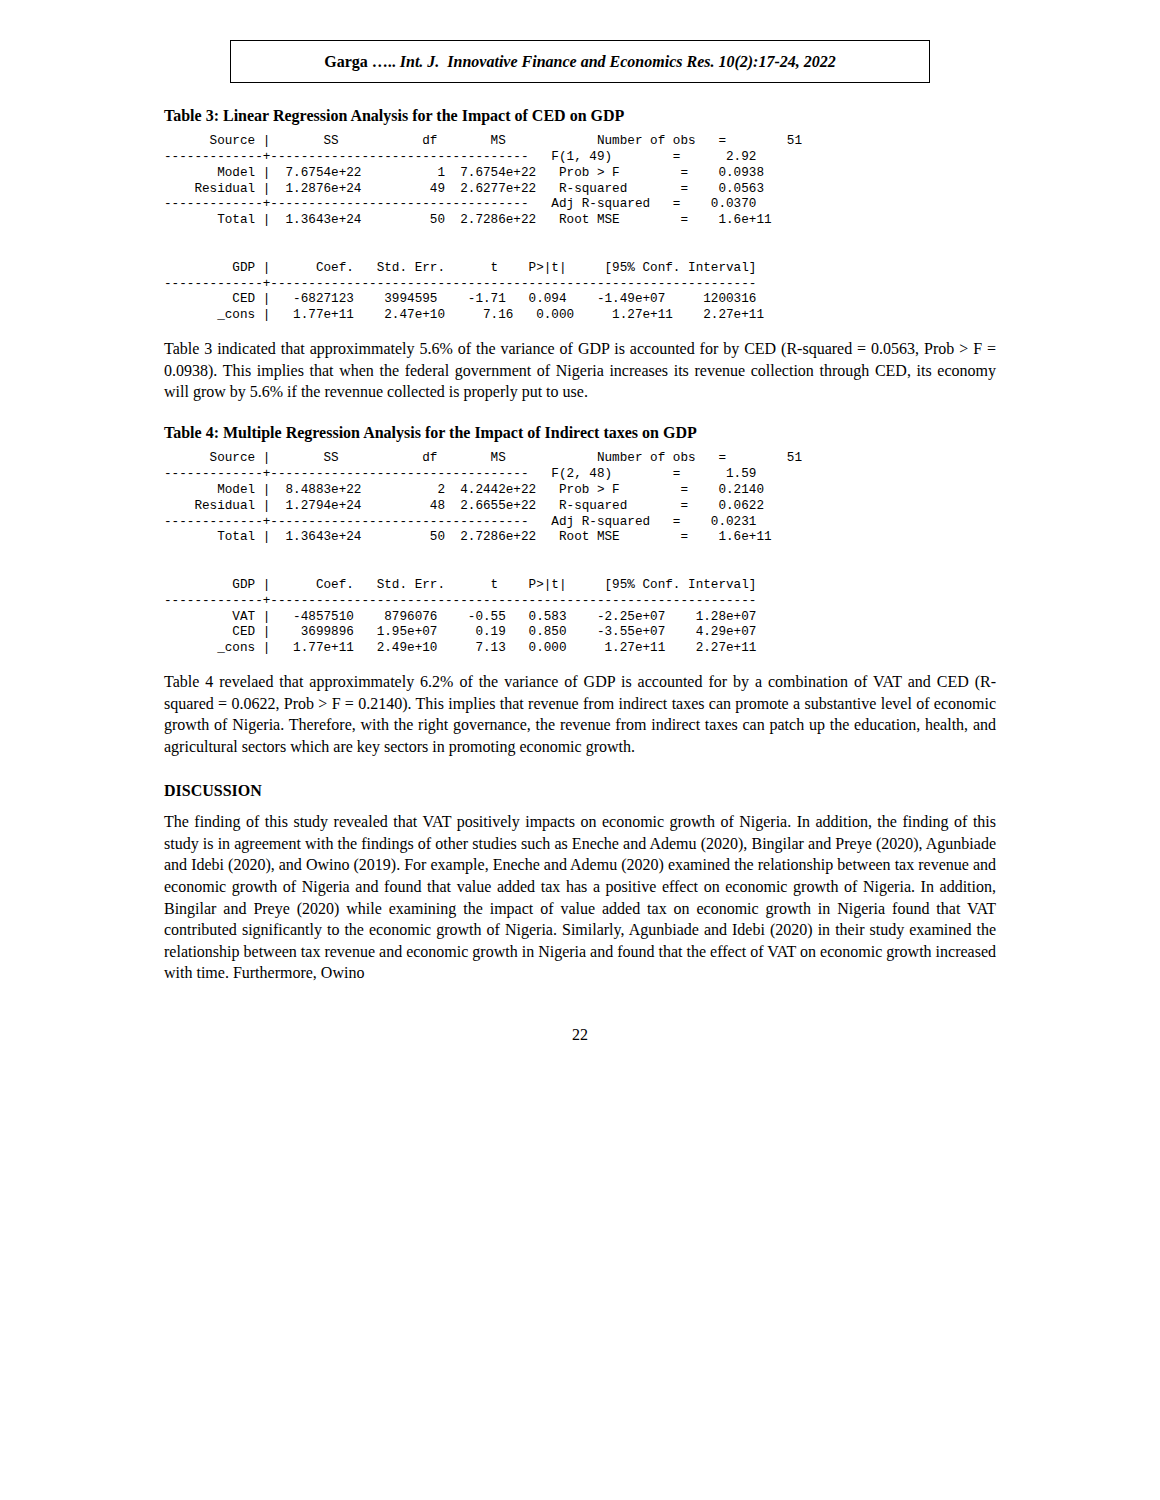Garga ….. Int. J. Innovative Finance and Economics Res. 10(2):17-24, 2022
Table 3: Linear Regression Analysis for the Impact of CED on GDP
Source | SS df MS Number of obs = 51 -------------+---------------------------------- F(1, 49) = 2.92 Model | 7.6754e+22 1 7.6754e+22 Prob > F = 0.0938 Residual | 1.2876e+24 49 2.6277e+22 R-squared = 0.0563 -------------+---------------------------------- Adj R-squared = 0.0370 Total | 1.3643e+24 50 2.7286e+22 Root MSE = 1.6e+11 GDP | Coef. Std. Err. t P>|t| [95% Conf. Interval] -------------+---------------------------------------------------------------- CED | -6827123 3994595 -1.71 0.094 -1.49e+07 1200316 _cons | 1.77e+11 2.47e+10 7.16 0.000 1.27e+11 2.27e+11
Table 3 indicated that approximmately 5.6% of the variance of GDP is accounted for by CED (R-squared = 0.0563, Prob > F = 0.0938). This implies that when the federal government of Nigeria increases its revenue collection through CED, its economy will grow by 5.6% if the revennue collected is properly put to use.
Table 4: Multiple Regression Analysis for the Impact of Indirect taxes on GDP
Source | SS df MS Number of obs = 51 -------------+---------------------------------- F(2, 48) = 1.59 Model | 8.4883e+22 2 4.2442e+22 Prob > F = 0.2140 Residual | 1.2794e+24 48 2.6655e+22 R-squared = 0.0622 -------------+---------------------------------- Adj R-squared = 0.0231 Total | 1.3643e+24 50 2.7286e+22 Root MSE = 1.6e+11 GDP | Coef. Std. Err. t P>|t| [95% Conf. Interval] -------------+---------------------------------------------------------------- VAT | -4857510 8796076 -0.55 0.583 -2.25e+07 1.28e+07 CED | 3699896 1.95e+07 0.19 0.850 -3.55e+07 4.29e+07 _cons | 1.77e+11 2.49e+10 7.13 0.000 1.27e+11 2.27e+11
Table 4 revelaed that approximmately 6.2% of the variance of GDP is accounted for by a combination of VAT and CED (R-squared = 0.0622, Prob > F = 0.2140). This implies that revenue from indirect taxes can promote a substantive level of economic growth of Nigeria. Therefore, with the right governance, the revenue from indirect taxes can patch up the education, health, and agricultural sectors which are key sectors in promoting economic growth.
DISCUSSION
The finding of this study revealed that VAT positively impacts on economic growth of Nigeria. In addition, the finding of this study is in agreement with the findings of other studies such as Eneche and Ademu (2020), Bingilar and Preye (2020), Agunbiade and Idebi (2020), and Owino (2019). For example, Eneche and Ademu (2020) examined the relationship between tax revenue and economic growth of Nigeria and found that value added tax has a positive effect on economic growth of Nigeria. In addition, Bingilar and Preye (2020) while examining the impact of value added tax on economic growth in Nigeria found that VAT contributed significantly to the economic growth of Nigeria. Similarly, Agunbiade and Idebi (2020) in their study examined the relationship between tax revenue and economic growth in Nigeria and found that the effect of VAT on economic growth increased with time. Furthermore, Owino
22